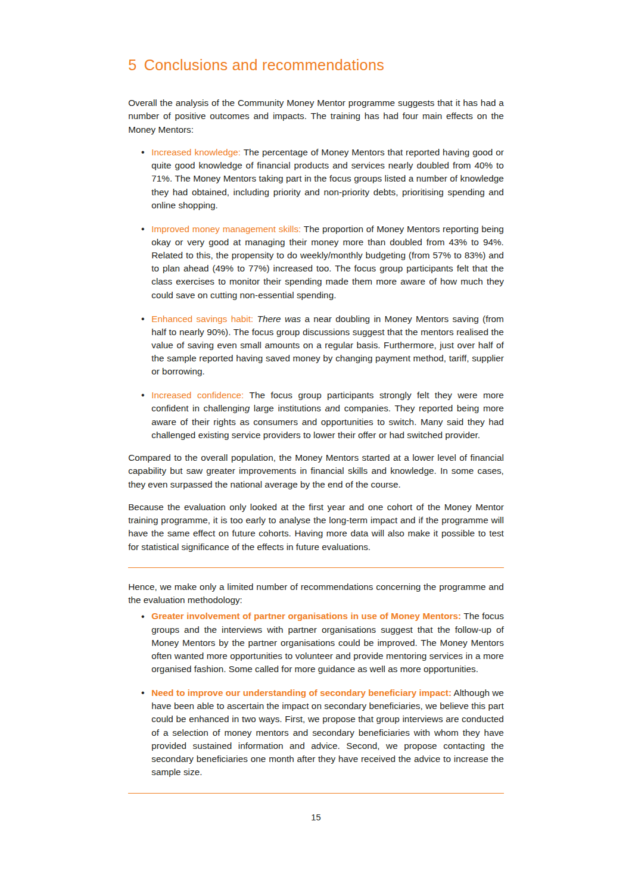5 Conclusions and recommendations
Overall the analysis of the Community Money Mentor programme suggests that it has had a number of positive outcomes and impacts. The training has had four main effects on the Money Mentors:
Increased knowledge: The percentage of Money Mentors that reported having good or quite good knowledge of financial products and services nearly doubled from 40% to 71%. The Money Mentors taking part in the focus groups listed a number of knowledge they had obtained, including priority and non-priority debts, prioritising spending and online shopping.
Improved money management skills: The proportion of Money Mentors reporting being okay or very good at managing their money more than doubled from 43% to 94%. Related to this, the propensity to do weekly/monthly budgeting (from 57% to 83%) and to plan ahead (49% to 77%) increased too. The focus group participants felt that the class exercises to monitor their spending made them more aware of how much they could save on cutting non-essential spending.
Enhanced savings habit: There was a near doubling in Money Mentors saving (from half to nearly 90%). The focus group discussions suggest that the mentors realised the value of saving even small amounts on a regular basis. Furthermore, just over half of the sample reported having saved money by changing payment method, tariff, supplier or borrowing.
Increased confidence: The focus group participants strongly felt they were more confident in challenging large institutions and companies. They reported being more aware of their rights as consumers and opportunities to switch. Many said they had challenged existing service providers to lower their offer or had switched provider.
Compared to the overall population, the Money Mentors started at a lower level of financial capability but saw greater improvements in financial skills and knowledge. In some cases, they even surpassed the national average by the end of the course.
Because the evaluation only looked at the first year and one cohort of the Money Mentor training programme, it is too early to analyse the long-term impact and if the programme will have the same effect on future cohorts. Having more data will also make it possible to test for statistical significance of the effects in future evaluations.
Hence, we make only a limited number of recommendations concerning the programme and the evaluation methodology:
Greater involvement of partner organisations in use of Money Mentors: The focus groups and the interviews with partner organisations suggest that the follow-up of Money Mentors by the partner organisations could be improved. The Money Mentors often wanted more opportunities to volunteer and provide mentoring services in a more organised fashion. Some called for more guidance as well as more opportunities.
Need to improve our understanding of secondary beneficiary impact: Although we have been able to ascertain the impact on secondary beneficiaries, we believe this part could be enhanced in two ways. First, we propose that group interviews are conducted of a selection of money mentors and secondary beneficiaries with whom they have provided sustained information and advice. Second, we propose contacting the secondary beneficiaries one month after they have received the advice to increase the sample size.
15